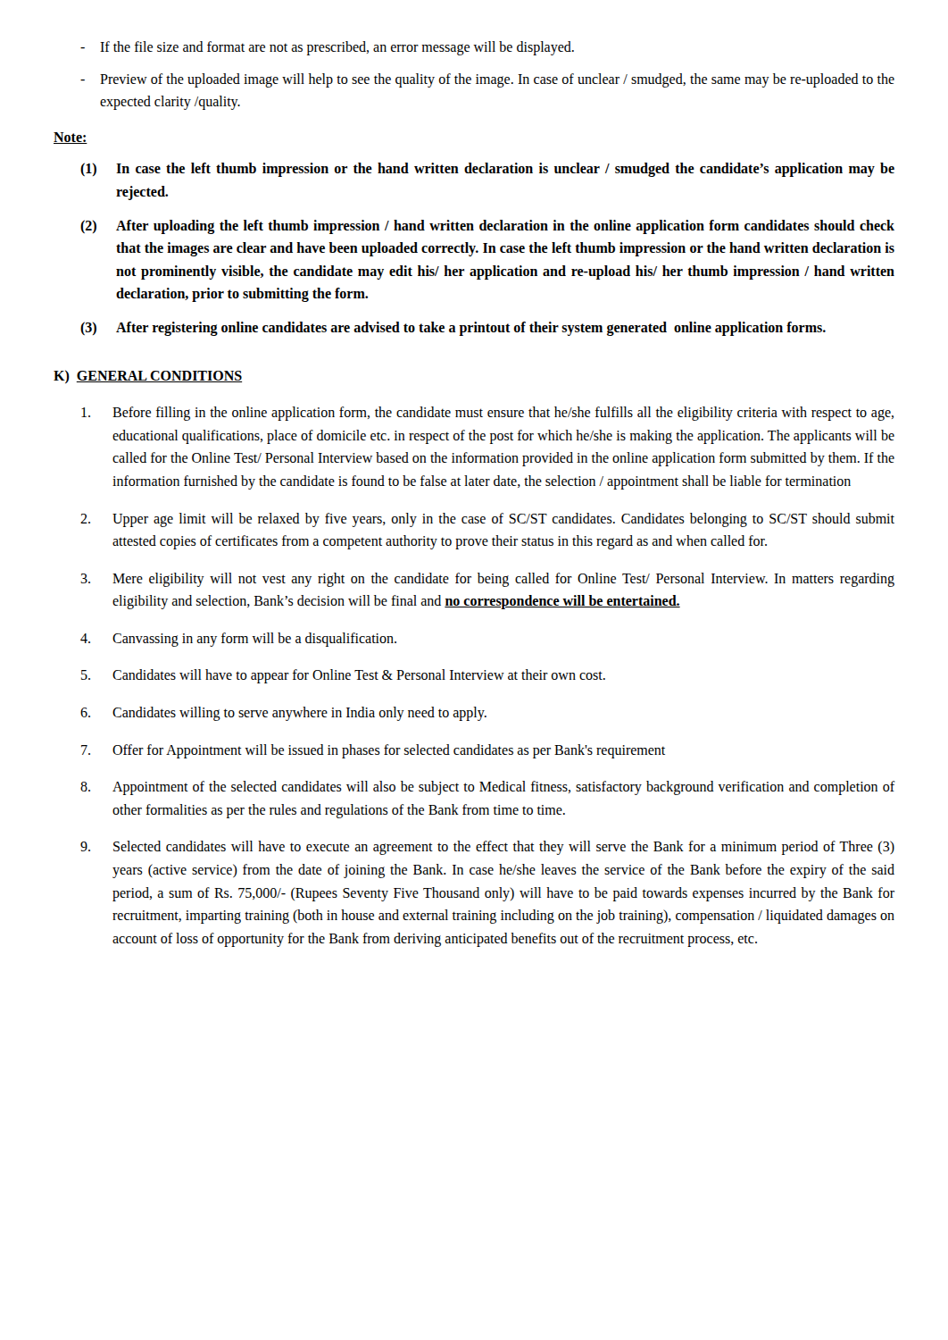If the file size and format are not as prescribed, an error message will be displayed.
Preview of the uploaded image will help to see the quality of the image. In case of unclear / smudged, the same may be re-uploaded to the expected clarity /quality.
Note:
In case the left thumb impression or the hand written declaration is unclear / smudged the candidate’s application may be rejected.
After uploading the left thumb impression / hand written declaration in the online application form candidates should check that the images are clear and have been uploaded correctly. In case the left thumb impression or the hand written declaration is not prominently visible, the candidate may edit his/ her application and re-upload his/ her thumb impression / hand written declaration, prior to submitting the form.
After registering online candidates are advised to take a printout of their system generated online application forms.
K) GENERAL CONDITIONS
Before filling in the online application form, the candidate must ensure that he/she fulfills all the eligibility criteria with respect to age, educational qualifications, place of domicile etc. in respect of the post for which he/she is making the application. The applicants will be called for the Online Test/ Personal Interview based on the information provided in the online application form submitted by them. If the information furnished by the candidate is found to be false at later date, the selection / appointment shall be liable for termination
Upper age limit will be relaxed by five years, only in the case of SC/ST candidates. Candidates belonging to SC/ST should submit attested copies of certificates from a competent authority to prove their status in this regard as and when called for.
Mere eligibility will not vest any right on the candidate for being called for Online Test/ Personal Interview. In matters regarding eligibility and selection, Bank’s decision will be final and no correspondence will be entertained.
Canvassing in any form will be a disqualification.
Candidates will have to appear for Online Test & Personal Interview at their own cost.
Candidates willing to serve anywhere in India only need to apply.
Offer for Appointment will be issued in phases for selected candidates as per Bank's requirement
Appointment of the selected candidates will also be subject to Medical fitness, satisfactory background verification and completion of other formalities as per the rules and regulations of the Bank from time to time.
Selected candidates will have to execute an agreement to the effect that they will serve the Bank for a minimum period of Three (3) years (active service) from the date of joining the Bank. In case he/she leaves the service of the Bank before the expiry of the said period, a sum of Rs. 75,000/- (Rupees Seventy Five Thousand only) will have to be paid towards expenses incurred by the Bank for recruitment, imparting training (both in house and external training including on the job training), compensation / liquidated damages on account of loss of opportunity for the Bank from deriving anticipated benefits out of the recruitment process, etc.